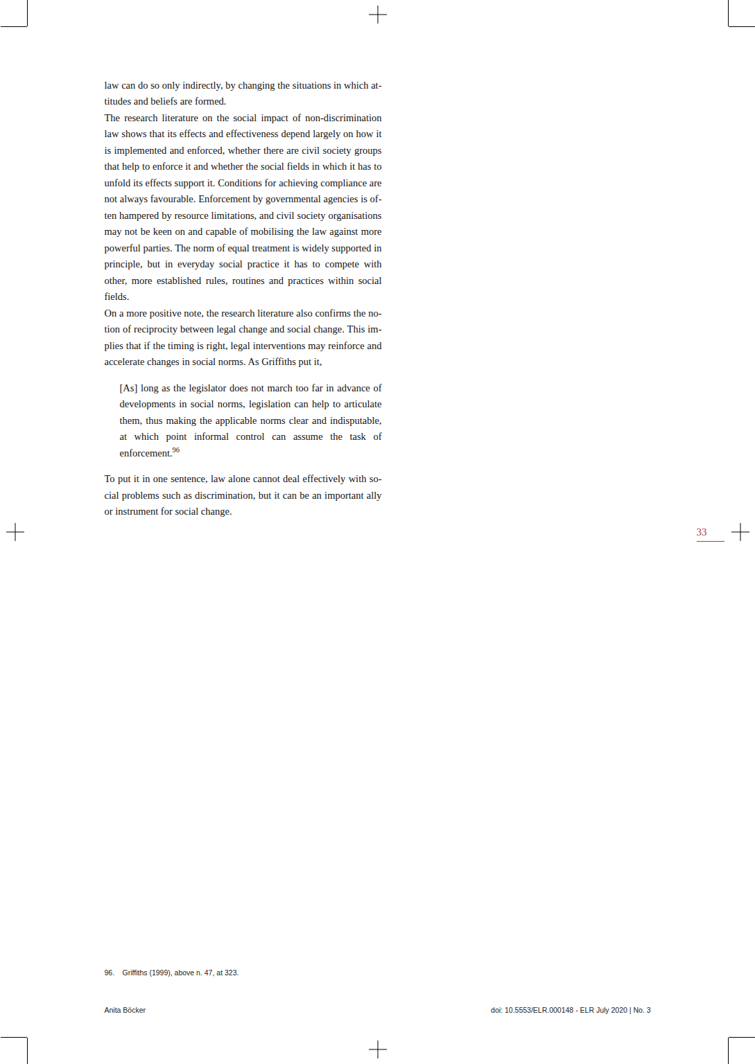law can do so only indirectly, by changing the situations in which attitudes and beliefs are formed.
The research literature on the social impact of non-discrimination law shows that its effects and effectiveness depend largely on how it is implemented and enforced, whether there are civil society groups that help to enforce it and whether the social fields in which it has to unfold its effects support it. Conditions for achieving compliance are not always favourable. Enforcement by governmental agencies is often hampered by resource limitations, and civil society organisations may not be keen on and capable of mobilising the law against more powerful parties. The norm of equal treatment is widely supported in principle, but in everyday social practice it has to compete with other, more established rules, routines and practices within social fields.
On a more positive note, the research literature also confirms the notion of reciprocity between legal change and social change. This implies that if the timing is right, legal interventions may reinforce and accelerate changes in social norms. As Griffiths put it,
[As] long as the legislator does not march too far in advance of developments in social norms, legislation can help to articulate them, thus making the applicable norms clear and indisputable, at which point informal control can assume the task of enforcement.96
To put it in one sentence, law alone cannot deal effectively with social problems such as discrimination, but it can be an important ally or instrument for social change.
33
96. Griffiths (1999), above n. 47, at 323.
Anita Böcker doi: 10.5553/ELR.000148 - ELR July 2020 | No. 3